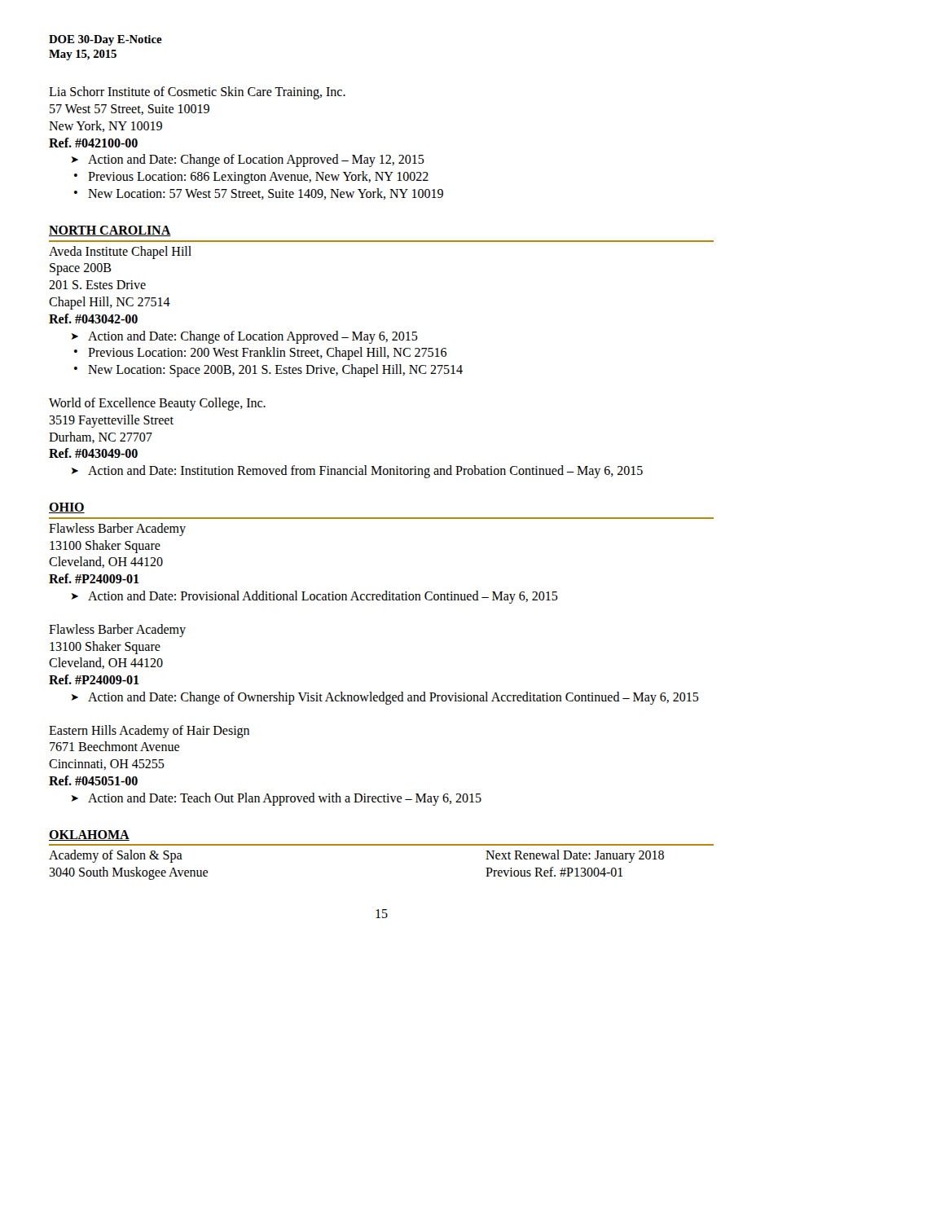DOE 30-Day E-Notice
May 15, 2015
Lia Schorr Institute of Cosmetic Skin Care Training, Inc.
57 West 57 Street, Suite 10019
New York, NY 10019
Ref. #042100-00
Action and Date: Change of Location Approved – May 12, 2015
Previous Location: 686 Lexington Avenue, New York, NY 10022
New Location: 57 West 57 Street, Suite 1409, New York, NY 10019
NORTH CAROLINA
Aveda Institute Chapel Hill
Space 200B
201 S. Estes Drive
Chapel Hill, NC 27514
Ref. #043042-00
Action and Date: Change of Location Approved – May 6, 2015
Previous Location: 200 West Franklin Street, Chapel Hill, NC 27516
New Location: Space 200B, 201 S. Estes Drive, Chapel Hill, NC 27514
World of Excellence Beauty College, Inc.
3519 Fayetteville Street
Durham, NC 27707
Ref. #043049-00
Action and Date: Institution Removed from Financial Monitoring and Probation Continued – May 6, 2015
OHIO
Flawless Barber Academy
13100 Shaker Square
Cleveland, OH 44120
Ref. #P24009-01
Action and Date: Provisional Additional Location Accreditation Continued – May 6, 2015
Flawless Barber Academy
13100 Shaker Square
Cleveland, OH 44120
Ref. #P24009-01
Action and Date: Change of Ownership Visit Acknowledged and Provisional Accreditation Continued – May 6, 2015
Eastern Hills Academy of Hair Design
7671 Beechmont Avenue
Cincinnati, OH 45255
Ref. #045051-00
Action and Date: Teach Out Plan Approved with a Directive – May 6, 2015
OKLAHOMA
Academy of Salon & Spa
3040 South Muskogee Avenue
Next Renewal Date: January 2018
Previous Ref. #P13004-01
15